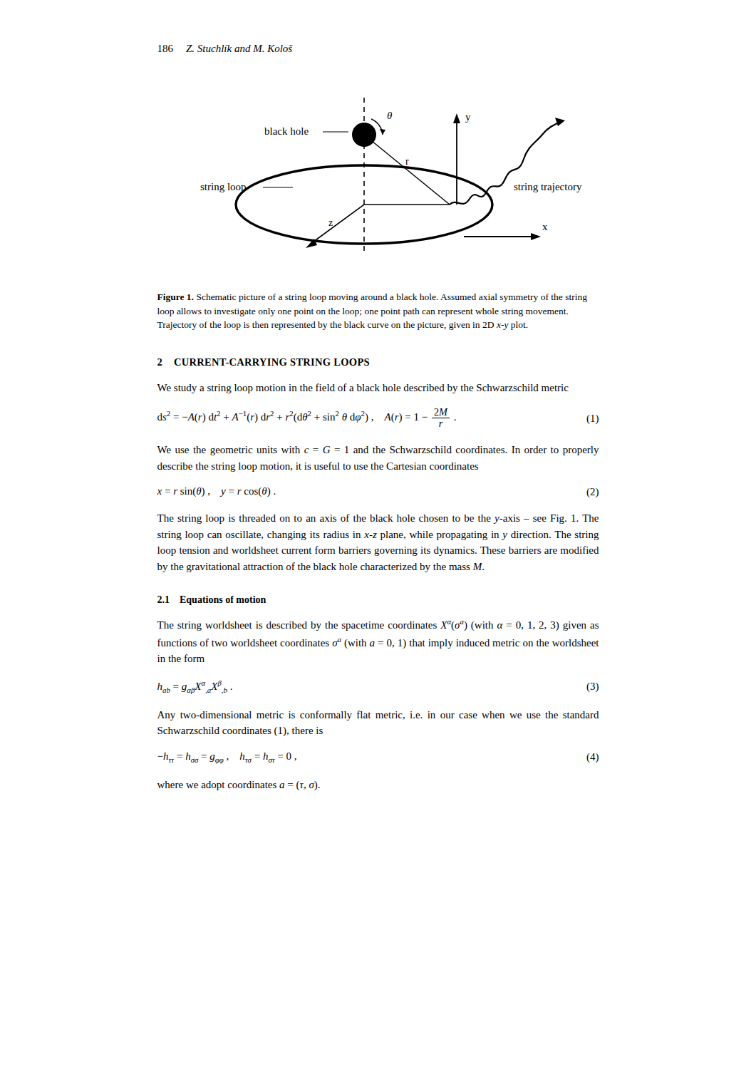186 Z. Stuchlík and M. Kološ
θ y x r z black hole string loop string trajectory
Figure 1. Schematic picture of a string loop moving around a black hole. Assumed axial symmetry of the string loop allows to investigate only one point on the loop; one point path can represent whole string movement. Trajectory of the loop is then represented by the black curve on the picture, given in 2D x-y plot.
2 CURRENT-CARRYING STRING LOOPS
We study a string loop motion in the field of a black hole described by the Schwarzschild metric
ds2 = −A(r) dt2 + A−1(r) dr2 + r2(dθ2 + sin2 θ dφ2) , A(r) = 1 − 2M r . (1)
We use the geometric units with c = G = 1 and the Schwarzschild coordinates. In order to properly describe the string loop motion, it is useful to use the Cartesian coordinates
x = r sin(θ) , y = r cos(θ) . (2)
The string loop is threaded on to an axis of the black hole chosen to be the y-axis – see Fig. 1. The string loop can oscillate, changing its radius in x-z plane, while propagating in y direction. The string loop tension and worldsheet current form barriers governing its dynamics. These barriers are modified by the gravitational attraction of the black hole characterized by the mass M.
2.1 Equations of motion
The string worldsheet is described by the spacetime coordinates Xα(σa) (with α = 0, 1, 2, 3) given as functions of two worldsheet coordinates σa (with a = 0, 1) that imply induced metric on the worldsheet in the form
hab = gαβXα,aXβ,b . (3)
Any two-dimensional metric is conformally flat metric, i.e. in our case when we use the standard Schwarzschild coordinates (1), there is
−hττ = hσσ = gφφ , hτσ = hστ = 0 , (4)
where we adopt coordinates a = (τ, σ).